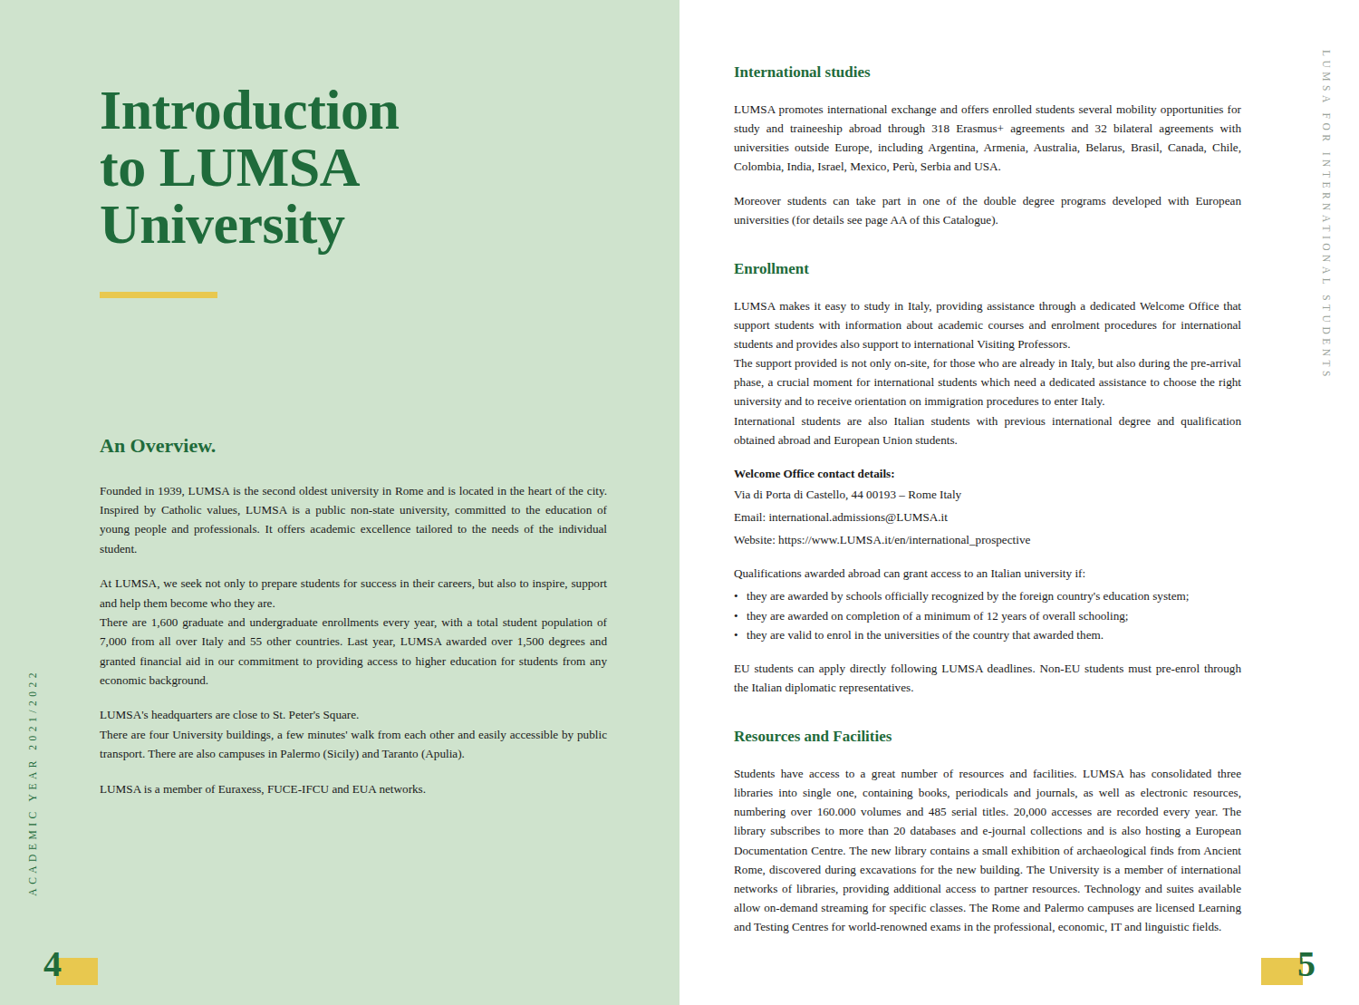Academic Year 2021/2022
Introduction
to LUMSA
University
An Overview.
Founded in 1939, LUMSA is the second oldest university in Rome and is located in the heart of the city. Inspired by Catholic values, LUMSA is a public non-state university, committed to the education of young people and professionals. It offers academic excellence tailored to the needs of the individual student.
At LUMSA, we seek not only to prepare students for success in their careers, but also to inspire, support and help them become who they are.
There are 1,600 graduate and undergraduate enrollments every year, with a total student population of 7,000 from all over Italy and 55 other countries. Last year, LUMSA awarded over 1,500 degrees and granted financial aid in our commitment to providing access to higher education for students from any economic background.
LUMSA's headquarters are close to St. Peter's Square.
There are four University buildings, a few minutes' walk from each other and easily accessible by public transport. There are also campuses in Palermo (Sicily) and Taranto (Apulia).
LUMSA is a member of Euraxess, FUCE-IFCU and EUA networks.
4
LUMSA for International Students
International studies
LUMSA promotes international exchange and offers enrolled students several mobility opportunities for study and traineeship abroad through 318 Erasmus+ agreements and 32 bilateral agreements with universities outside Europe, including Argentina, Armenia, Australia, Belarus, Brasil, Canada, Chile, Colombia, India, Israel, Mexico, Perù, Serbia and USA.
Moreover students can take part in one of the double degree programs developed with European universities (for details see page AA of this Catalogue).
Enrollment
LUMSA makes it easy to study in Italy, providing assistance through a dedicated Welcome Office that support students with information about academic courses and enrolment procedures for international students and provides also support to international Visiting Professors.
The support provided is not only on-site, for those who are already in Italy, but also during the pre-arrival phase, a crucial moment for international students which need a dedicated assistance to choose the right university and to receive orientation on immigration procedures to enter Italy.
International students are also Italian students with previous international degree and qualification obtained abroad and European Union students.
Welcome Office contact details:
Via di Porta di Castello, 44 00193 – Rome Italy
Email: international.admissions@LUMSA.it
Website: https://www.LUMSA.it/en/international_prospective
Qualifications awarded abroad can grant access to an Italian university if:
they are awarded by schools officially recognized by the foreign country's education system;
they are awarded on completion of a minimum of 12 years of overall schooling;
they are valid to enrol in the universities of the country that awarded them.
EU students can apply directly following LUMSA deadlines. Non-EU students must pre-enrol through the Italian diplomatic representatives.
Resources and Facilities
Students have access to a great number of resources and facilities. LUMSA has consolidated three libraries into single one, containing books, periodicals and journals, as well as electronic resources, numbering over 160.000 volumes and 485 serial titles. 20,000 accesses are recorded every year. The library subscribes to more than 20 databases and e-journal collections and is also hosting a European Documentation Centre. The new library contains a small exhibition of archaeological finds from Ancient Rome, discovered during excavations for the new building. The University is a member of international networks of libraries, providing additional access to partner resources. Technology and suites available allow on-demand streaming for specific classes. The Rome and Palermo campuses are licensed Learning and Testing Centres for world-renowned exams in the professional, economic, IT and linguistic fields.
5